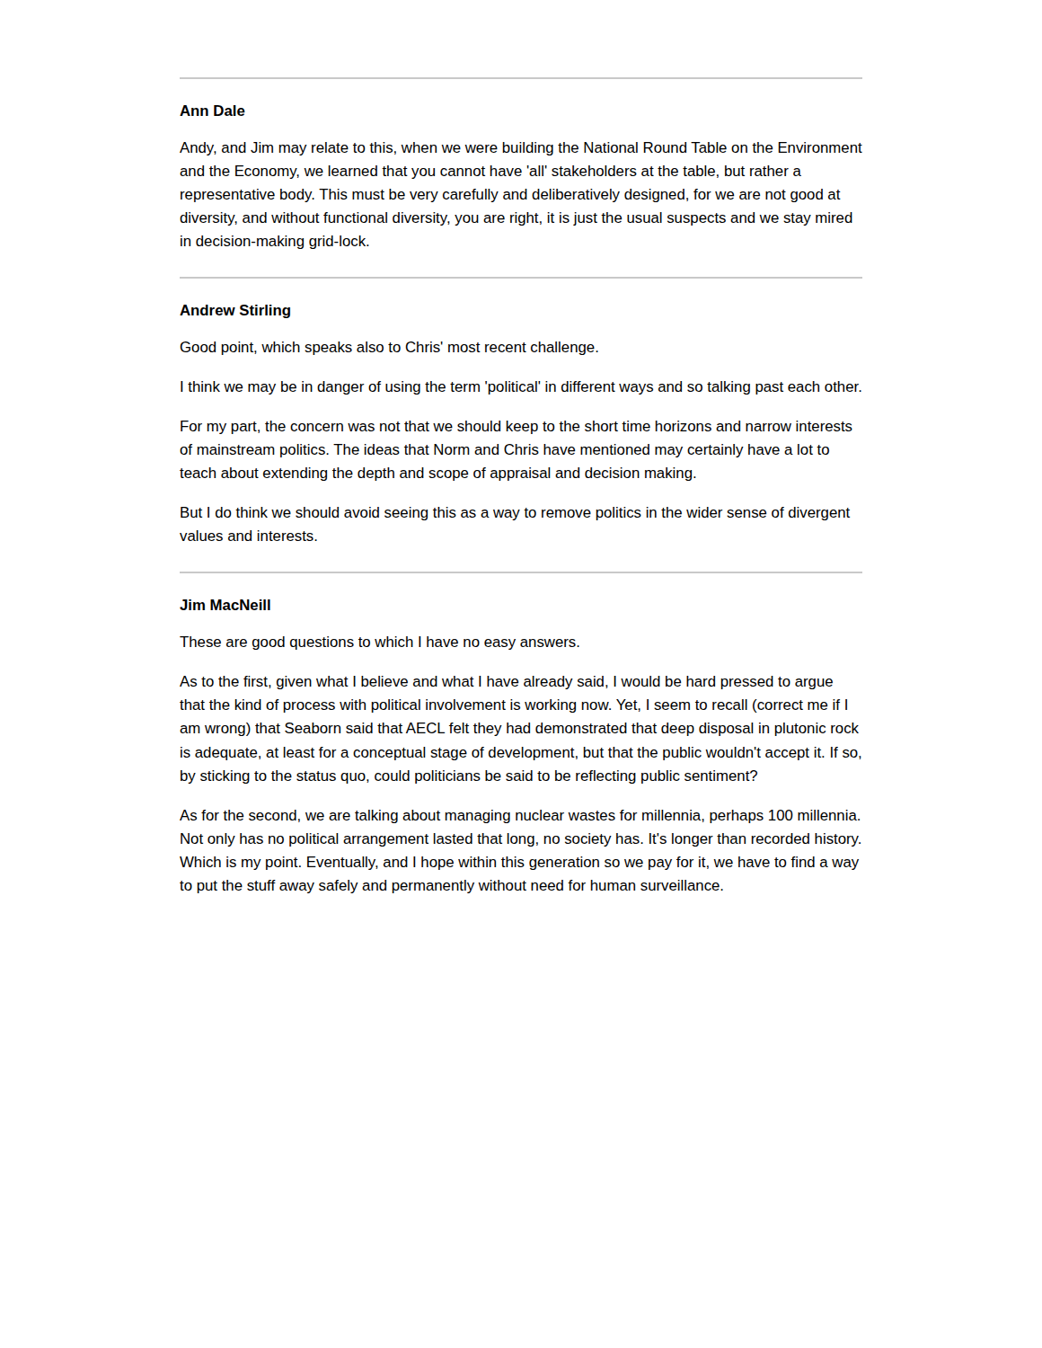Ann Dale
Andy, and Jim may relate to this, when we were building the National Round Table on the Environment and the Economy, we learned that you cannot have 'all' stakeholders at the table, but rather a representative body. This must be very carefully and deliberatively designed, for we are not good at diversity, and without functional diversity, you are right, it is just the usual suspects and we stay mired in decision-making grid-lock.
Andrew Stirling
Good point, which speaks also to Chris' most recent challenge.
I think we may be in danger of using the term 'political' in different ways and so talking past each other.
For my part, the concern was not that we should keep to the short time horizons and narrow interests of mainstream politics. The ideas that Norm and Chris have mentioned may certainly have a lot to teach about extending the depth and scope of appraisal and decision making.
But I do think we should avoid seeing this as a way to remove politics in the wider sense of divergent values and interests.
Jim MacNeill
These are good questions to which I have no easy answers.
As to the first, given what I believe and what I have already said, I would be hard pressed to argue that the kind of process with political involvement is working now. Yet, I seem to recall (correct me if I am wrong) that Seaborn said that AECL felt they had demonstrated that deep disposal in plutonic rock is adequate, at least for a conceptual stage of development, but that the public wouldn't accept it. If so, by sticking to the status quo, could politicians be said to be reflecting public sentiment?
As for the second, we are talking about managing nuclear wastes for millennia, perhaps 100 millennia. Not only has no political arrangement lasted that long, no society has. It's longer than recorded history. Which is my point. Eventually, and I hope within this generation so we pay for it, we have to find a way to put the stuff away safely and permanently without need for human surveillance.